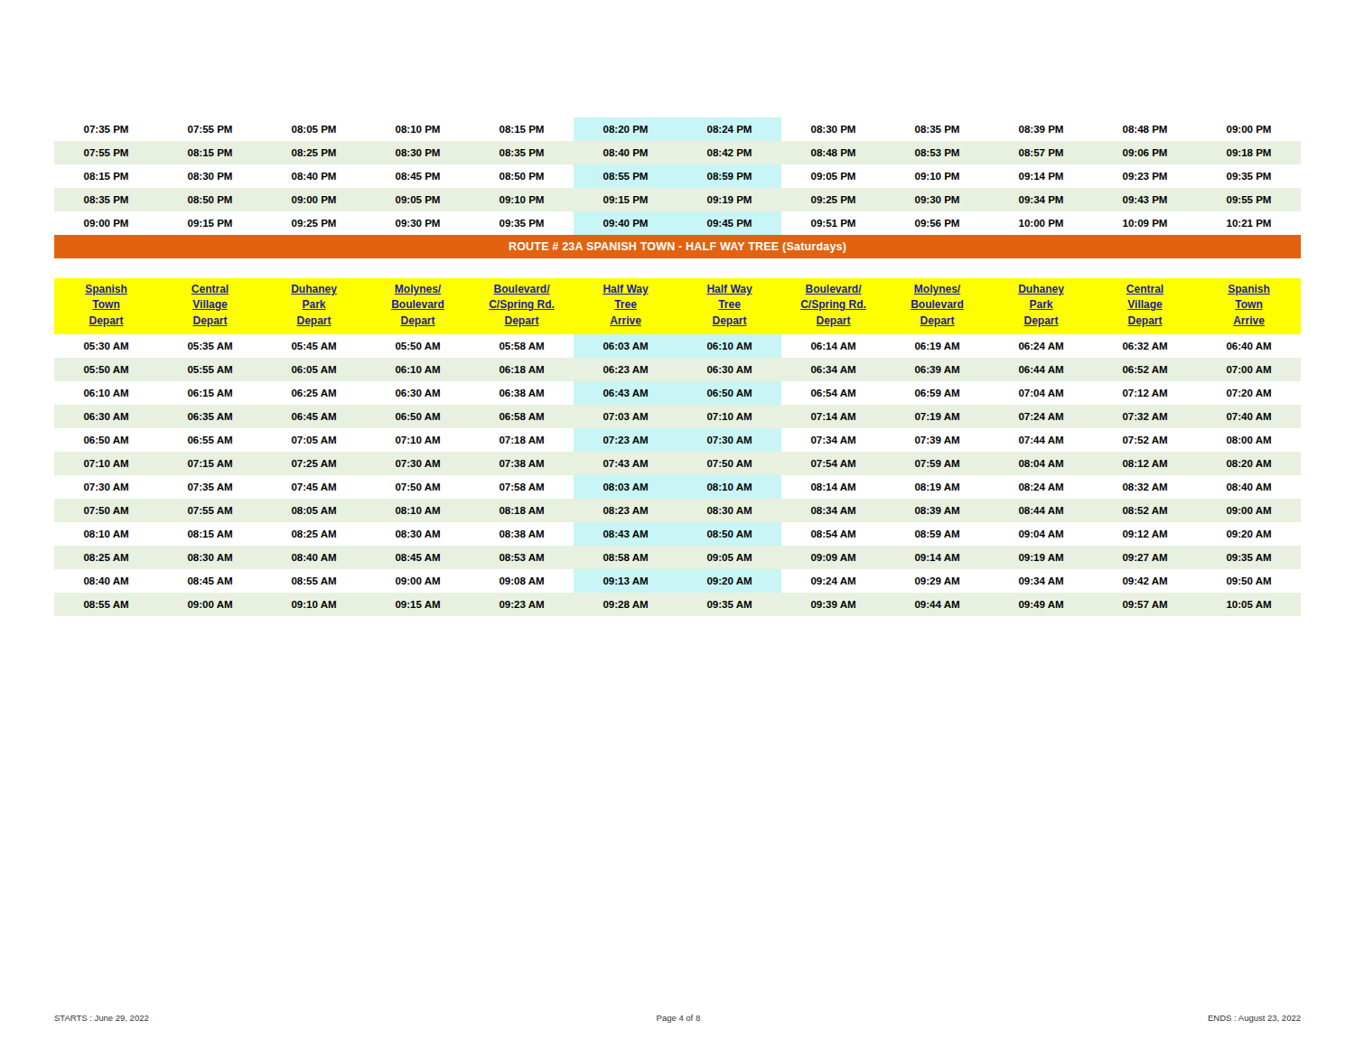| 07:35 PM | 07:55 PM | 08:05 PM | 08:10 PM | 08:15 PM | 08:20 PM | 08:24 PM | 08:30 PM | 08:35 PM | 08:39 PM | 08:48 PM | 09:00 PM |
| 07:55 PM | 08:15 PM | 08:25 PM | 08:30 PM | 08:35 PM | 08:40 PM | 08:42 PM | 08:48 PM | 08:53 PM | 08:57 PM | 09:06 PM | 09:18 PM |
| 08:15 PM | 08:30 PM | 08:40 PM | 08:45 PM | 08:50 PM | 08:55 PM | 08:59 PM | 09:05 PM | 09:10 PM | 09:14 PM | 09:23 PM | 09:35 PM |
| 08:35 PM | 08:50 PM | 09:00 PM | 09:05 PM | 09:10 PM | 09:15 PM | 09:19 PM | 09:25 PM | 09:30 PM | 09:34 PM | 09:43 PM | 09:55 PM |
| 09:00 PM | 09:15 PM | 09:25 PM | 09:30 PM | 09:35 PM | 09:40 PM | 09:45 PM | 09:51 PM | 09:56 PM | 10:00 PM | 10:09 PM | 10:21 PM |
| ROUTE # 23A SPANISH TOWN - HALF WAY TREE (Saturdays) |
| Spanish Town Depart | Central Village Depart | Duhaney Park Depart | Molynes/ Boulevard Depart | Boulevard/ C/Spring Rd. Depart | Half Way Tree Arrive | Half Way Tree Depart | Boulevard/ C/Spring Rd. Depart | Molynes/ Boulevard Depart | Duhaney Park Depart | Central Village Depart | Spanish Town Arrive |
| 05:30 AM | 05:35 AM | 05:45 AM | 05:50 AM | 05:58 AM | 06:03 AM | 06:10 AM | 06:14 AM | 06:19 AM | 06:24 AM | 06:32 AM | 06:40 AM |
| 05:50 AM | 05:55 AM | 06:05 AM | 06:10 AM | 06:18 AM | 06:23 AM | 06:30 AM | 06:34 AM | 06:39 AM | 06:44 AM | 06:52 AM | 07:00 AM |
| 06:10 AM | 06:15 AM | 06:25 AM | 06:30 AM | 06:38 AM | 06:43 AM | 06:50 AM | 06:54 AM | 06:59 AM | 07:04 AM | 07:12 AM | 07:20 AM |
| 06:30 AM | 06:35 AM | 06:45 AM | 06:50 AM | 06:58 AM | 07:03 AM | 07:10 AM | 07:14 AM | 07:19 AM | 07:24 AM | 07:32 AM | 07:40 AM |
| 06:50 AM | 06:55 AM | 07:05 AM | 07:10 AM | 07:18 AM | 07:23 AM | 07:30 AM | 07:34 AM | 07:39 AM | 07:44 AM | 07:52 AM | 08:00 AM |
| 07:10 AM | 07:15 AM | 07:25 AM | 07:30 AM | 07:38 AM | 07:43 AM | 07:50 AM | 07:54 AM | 07:59 AM | 08:04 AM | 08:12 AM | 08:20 AM |
| 07:30 AM | 07:35 AM | 07:45 AM | 07:50 AM | 07:58 AM | 08:03 AM | 08:10 AM | 08:14 AM | 08:19 AM | 08:24 AM | 08:32 AM | 08:40 AM |
| 07:50 AM | 07:55 AM | 08:05 AM | 08:10 AM | 08:18 AM | 08:23 AM | 08:30 AM | 08:34 AM | 08:39 AM | 08:44 AM | 08:52 AM | 09:00 AM |
| 08:10 AM | 08:15 AM | 08:25 AM | 08:30 AM | 08:38 AM | 08:43 AM | 08:50 AM | 08:54 AM | 08:59 AM | 09:04 AM | 09:12 AM | 09:20 AM |
| 08:25 AM | 08:30 AM | 08:40 AM | 08:45 AM | 08:53 AM | 08:58 AM | 09:05 AM | 09:09 AM | 09:14 AM | 09:19 AM | 09:27 AM | 09:35 AM |
| 08:40 AM | 08:45 AM | 08:55 AM | 09:00 AM | 09:08 AM | 09:13 AM | 09:20 AM | 09:24 AM | 09:29 AM | 09:34 AM | 09:42 AM | 09:50 AM |
| 08:55 AM | 09:00 AM | 09:10 AM | 09:15 AM | 09:23 AM | 09:28 AM | 09:35 AM | 09:39 AM | 09:44 AM | 09:49 AM | 09:57 AM | 10:05 AM |
STARTS : June 29, 2022 ENDS : August 23, 2022
Page 4 of 8